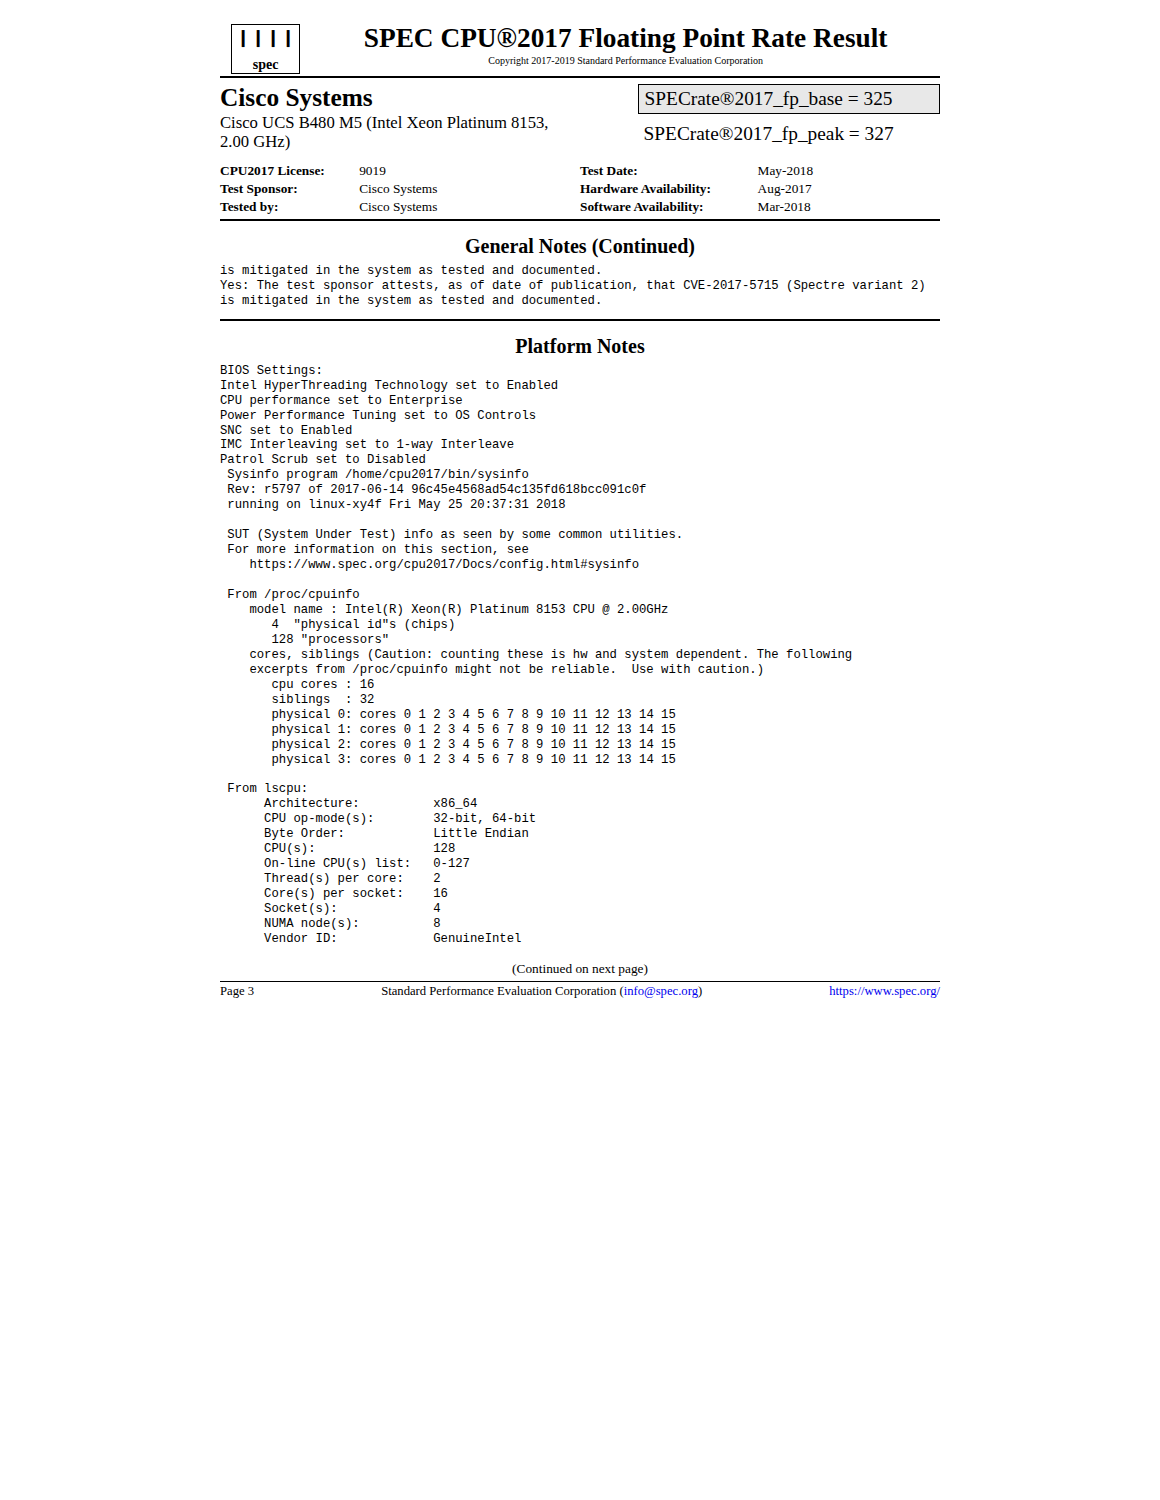❙❙❙❙
spec
SPEC CPU®2017 Floating Point Rate Result
Copyright 2017-2019 Standard Performance Evaluation Corporation
Cisco Systems
Cisco UCS B480 M5 (Intel Xeon Platinum 8153,
2.00 GHz)
SPECrate®2017_fp_base = 325
SPECrate®2017_fp_peak = 327
CPU2017 License:
9019
Test Sponsor:
Cisco Systems
Tested by:
Cisco Systems
Test Date:
May-2018
Hardware Availability:
Aug-2017
Software Availability:
Mar-2018
General Notes (Continued)
is mitigated in the system as tested and documented.
Yes: The test sponsor attests, as of date of publication, that CVE-2017-5715 (Spectre variant 2)
is mitigated in the system as tested and documented.
Platform Notes
BIOS Settings:
Intel HyperThreading Technology set to Enabled
CPU performance set to Enterprise
Power Performance Tuning set to OS Controls
SNC set to Enabled
IMC Interleaving set to 1-way Interleave
Patrol Scrub set to Disabled
 Sysinfo program /home/cpu2017/bin/sysinfo
 Rev: r5797 of 2017-06-14 96c45e4568ad54c135fd618bcc091c0f
 running on linux-xy4f Fri May 25 20:37:31 2018

 SUT (System Under Test) info as seen by some common utilities.
 For more information on this section, see
    https://www.spec.org/cpu2017/Docs/config.html#sysinfo

 From /proc/cpuinfo
    model name : Intel(R) Xeon(R) Platinum 8153 CPU @ 2.00GHz
       4  "physical id"s (chips)
       128 "processors"
    cores, siblings (Caution: counting these is hw and system dependent. The following
    excerpts from /proc/cpuinfo might not be reliable.  Use with caution.)
       cpu cores : 16
       siblings  : 32
       physical 0: cores 0 1 2 3 4 5 6 7 8 9 10 11 12 13 14 15
       physical 1: cores 0 1 2 3 4 5 6 7 8 9 10 11 12 13 14 15
       physical 2: cores 0 1 2 3 4 5 6 7 8 9 10 11 12 13 14 15
       physical 3: cores 0 1 2 3 4 5 6 7 8 9 10 11 12 13 14 15

 From lscpu:
      Architecture:          x86_64
      CPU op-mode(s):        32-bit, 64-bit
      Byte Order:            Little Endian
      CPU(s):                128
      On-line CPU(s) list:   0-127
      Thread(s) per core:    2
      Core(s) per socket:    16
      Socket(s):             4
      NUMA node(s):          8
      Vendor ID:             GenuineIntel
(Continued on next page)
Page 3
Standard Performance Evaluation Corporation (info@spec.org)
https://www.spec.org/